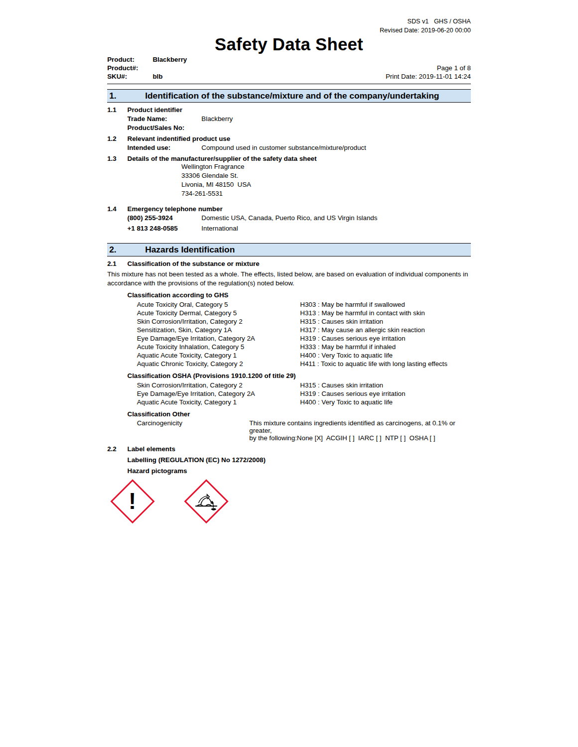SDS v1 GHS / OSHA
Revised Date: 2019-06-20 00:00
Safety Data Sheet
| Product: | Blackberry | |
| Product#: | | Page 1 of 8 |
| SKU#: | blb | Print Date: 2019-11-01 14:24 |
1. Identification of the substance/mixture and of the company/undertaking
1.1 Product identifier
Trade Name: Blackberry
Product/Sales No:
1.2 Relevant indentified product use
Intended use: Compound used in customer substance/mixture/product
1.3 Details of the manufacturer/supplier of the safety data sheet
Wellington Fragrance
33306 Glendale St.
Livonia, MI 48150 USA
734-261-5531
1.4 Emergency telephone number
(800) 255-3924 Domestic USA, Canada, Puerto Rico, and US Virgin Islands
+1 813 248-0585 International
2. Hazards Identification
2.1 Classification of the substance or mixture
This mixture has not been tested as a whole. The effects, listed below, are based on evaluation of individual components in accordance with the provisions of the regulation(s) noted below.
Classification according to GHS
| Acute Toxicity Oral, Category 5 | H303 : May be harmful if swallowed |
| Acute Toxicity Dermal, Category 5 | H313 : May be harmful in contact with skin |
| Skin Corrosion/Irritation, Category 2 | H315 : Causes skin irritation |
| Sensitization, Skin, Category 1A | H317 : May cause an allergic skin reaction |
| Eye Damage/Eye Irritation, Category 2A | H319 : Causes serious eye irritation |
| Acute Toxicity Inhalation, Category 5 | H333 : May be harmful if inhaled |
| Aquatic Acute Toxicity, Category 1 | H400 : Very Toxic to aquatic life |
| Aquatic Chronic Toxicity, Category 2 | H411 : Toxic to aquatic life with long lasting effects |
Classification OSHA (Provisions 1910.1200 of title 29)
| Skin Corrosion/Irritation, Category 2 | H315 : Causes skin irritation |
| Eye Damage/Eye Irritation, Category 2A | H319 : Causes serious eye irritation |
| Aquatic Acute Toxicity, Category 1 | H400 : Very Toxic to aquatic life |
Classification Other
| Carcinogenicity | This mixture contains ingredients identified as carcinogens, at 0.1% or greater, by the following:None [X] ACGIH [ ] IARC [ ] NTP [ ] OSHA [ ] |
2.2 Label elements
Labelling (REGULATION (EC) No 1272/2008)
Hazard pictograms
!